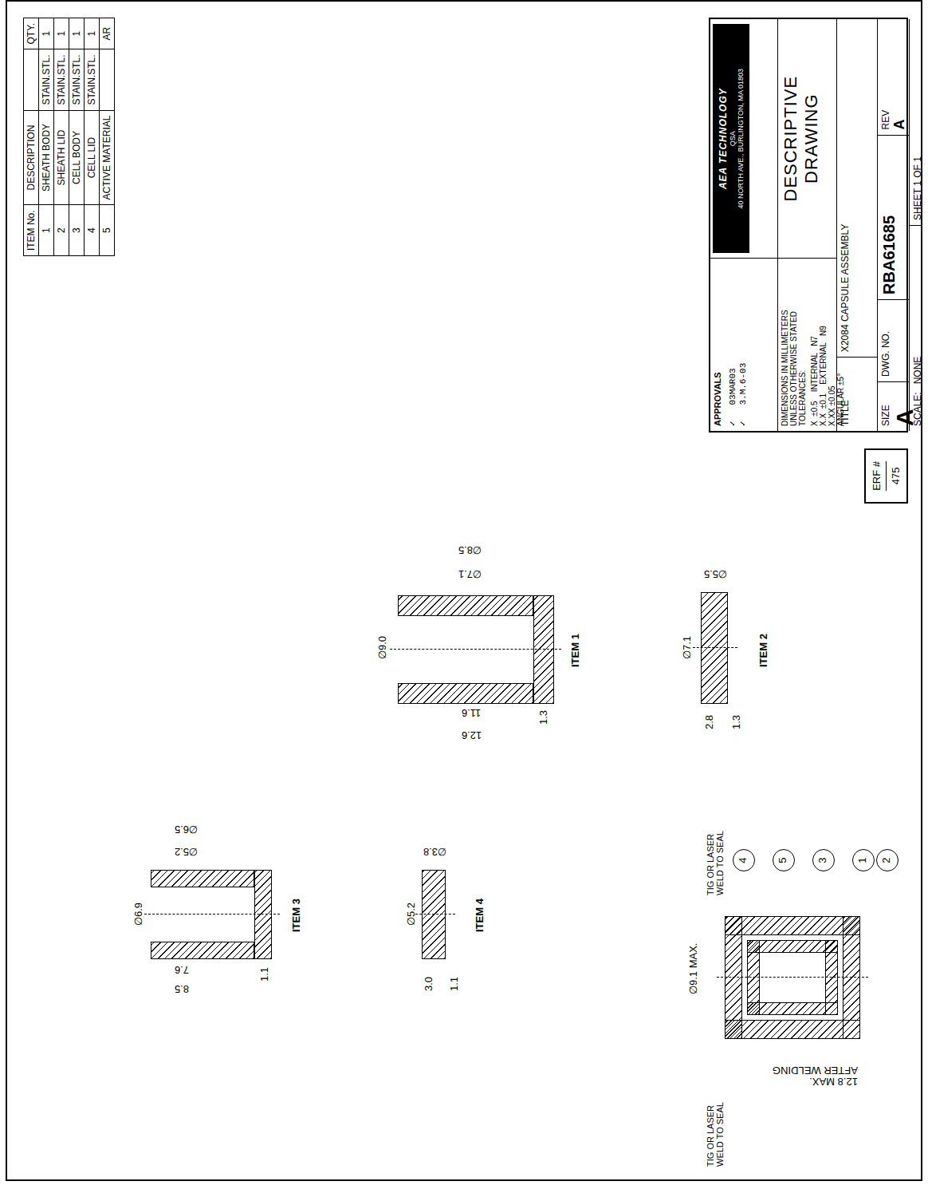| ITEM No. | DESCRIPTION | | QTY. |
| --- | --- | --- | --- |
| 1 | SHEATH BODY | STAIN.STL. | 1 |
| 2 | SHEATH LID | STAIN.STL. | 1 |
| 3 | CELL BODY | STAIN.STL. | 1 |
| 4 | CELL LID | STAIN.STL. | 1 |
| 5 | ACTIVE MATERIAL | | AR |
∅9.0
12.6
11.6
∅7.1
∅8.5
1.3
ITEM 1
∅7.1
2.8
1.3
∅5.5
ITEM 2
∅6.9
8.5
7.6
1.1
∅5.2
∅6.5
ITEM 3
3.0
1.1
∅5.2
∅3.8
ITEM 4
TIG OR LASER
WELD TO SEAL
TIG OR LASER
WELD TO SEAL
∅9.1 MAX.
12.8 MAX.
AFTER WELDING
4
5
3
1
2
APPROVALS
✓ 03MAR03
✓ 3.M.6-03
AEA TECHNOLOGY
QSA
40 NORTH AVE., BURLINGTON, MA 01803
DIMENSIONS IN MILLIMETERS
UNLESS OTHERWISE STATED TOLERANCES:
X ±0.5 INTERNAL N7
X.X ±0.1 EXTERNAL N9
X.XX ±0.05
ANGULAR ±5°
DESCRIPTIVE
DRAWING
TITLE
X2084 CAPSULE ASSEMBLY
SIZE
A
DWG. NO.
RBA61685
REV
A
SCALE: NONE
SHEET 1 OF 1
ERF #
475